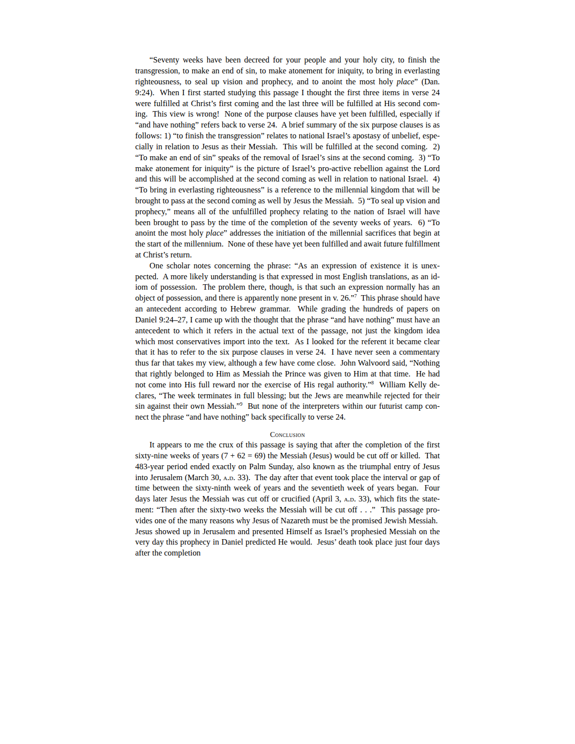“Seventy weeks have been decreed for your people and your holy city, to finish the transgression, to make an end of sin, to make atonement for iniquity, to bring in everlasting righteousness, to seal up vision and prophecy, and to anoint the most holy place” (Dan. 9:24). When I first started studying this passage I thought the first three items in verse 24 were fulfilled at Christ’s first coming and the last three will be fulfilled at His second coming. This view is wrong! None of the purpose clauses have yet been fulfilled, especially if “and have nothing” refers back to verse 24. A brief summary of the six purpose clauses is as follows: 1) “to finish the transgression” relates to national Israel’s apostasy of unbelief, especially in relation to Jesus as their Messiah. This will be fulfilled at the second coming. 2) “To make an end of sin” speaks of the removal of Israel’s sins at the second coming. 3) “To make atonement for iniquity” is the picture of Israel’s pro-active rebellion against the Lord and this will be accomplished at the second coming as well in relation to national Israel. 4) “To bring in everlasting righteousness” is a reference to the millennial kingdom that will be brought to pass at the second coming as well by Jesus the Messiah. 5) “To seal up vision and prophecy,” means all of the unfulfilled prophecy relating to the nation of Israel will have been brought to pass by the time of the completion of the seventy weeks of years. 6) “To anoint the most holy place” addresses the initiation of the millennial sacrifices that begin at the start of the millennium. None of these have yet been fulfilled and await future fulfillment at Christ’s return.
One scholar notes concerning the phrase: “As an expression of existence it is unexpected. A more likely understanding is that expressed in most English translations, as an idiom of possession. The problem there, though, is that such an expression normally has an object of possession, and there is apparently none present in v. 26.”7 This phrase should have an antecedent according to Hebrew grammar. While grading the hundreds of papers on Daniel 9:24–27, I came up with the thought that the phrase “and have nothing” must have an antecedent to which it refers in the actual text of the passage, not just the kingdom idea which most conservatives import into the text. As I looked for the referent it became clear that it has to refer to the six purpose clauses in verse 24. I have never seen a commentary thus far that takes my view, although a few have come close. John Walvoord said, “Nothing that rightly belonged to Him as Messiah the Prince was given to Him at that time. He had not come into His full reward nor the exercise of His regal authority.”8 William Kelly declares, “The week terminates in full blessing; but the Jews are meanwhile rejected for their sin against their own Messiah.”9 But none of the interpreters within our futurist camp connect the phrase “and have nothing” back specifically to verse 24.
Conclusion
It appears to me the crux of this passage is saying that after the completion of the first sixty-nine weeks of years (7 + 62 = 69) the Messiah (Jesus) would be cut off or killed. That 483-year period ended exactly on Palm Sunday, also known as the triumphal entry of Jesus into Jerusalem (March 30, a.d. 33). The day after that event took place the interval or gap of time between the sixty-ninth week of years and the seventieth week of years began. Four days later Jesus the Messiah was cut off or crucified (April 3, a.d. 33), which fits the statement: “Then after the sixty-two weeks the Messiah will be cut off . . .” This passage provides one of the many reasons why Jesus of Nazareth must be the promised Jewish Messiah. Jesus showed up in Jerusalem and presented Himself as Israel’s prophesied Messiah on the very day this prophecy in Daniel predicted He would. Jesus’ death took place just four days after the completion